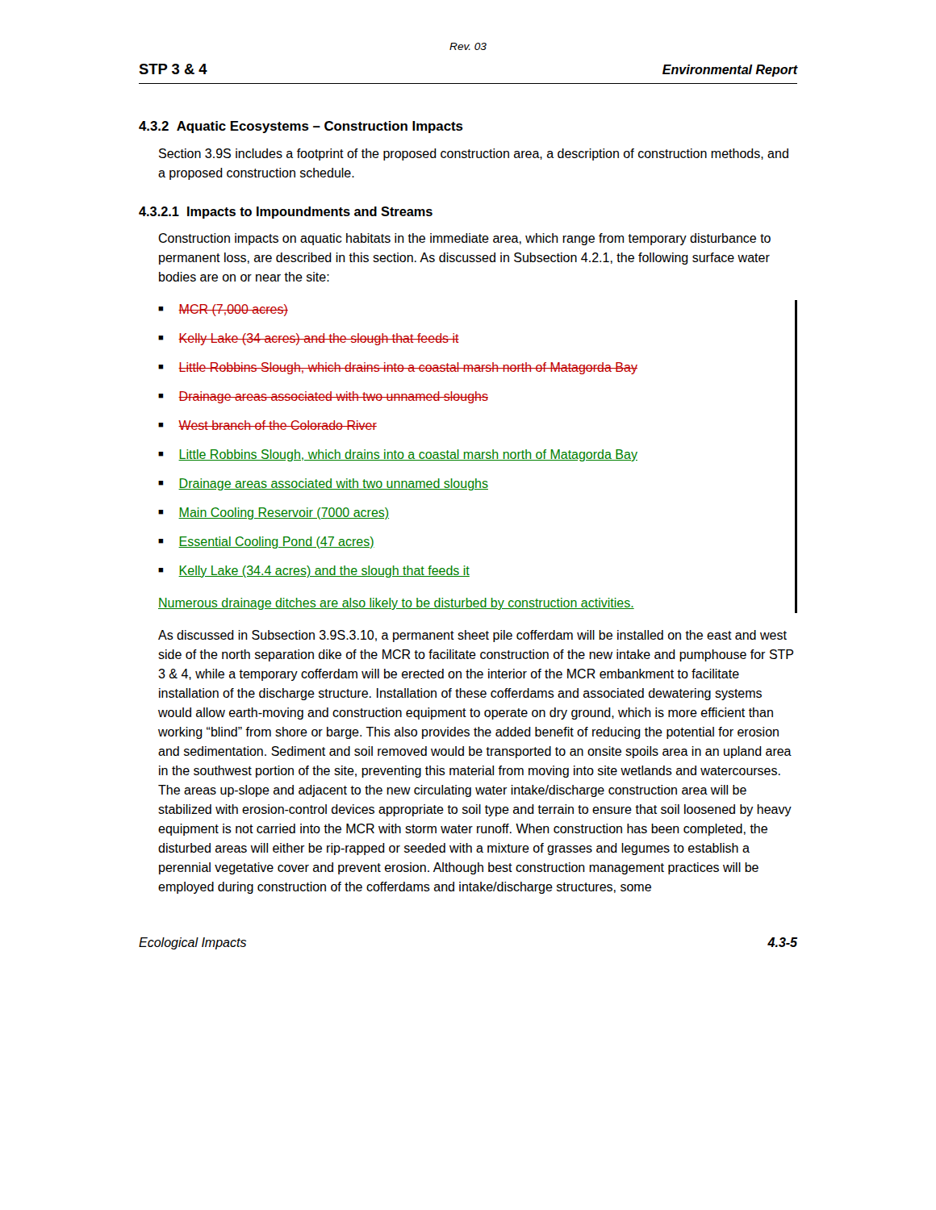Rev. 03
STP 3 & 4 Environmental Report
4.3.2 Aquatic Ecosystems – Construction Impacts
Section 3.9S includes a footprint of the proposed construction area, a description of construction methods, and a proposed construction schedule.
4.3.2.1 Impacts to Impoundments and Streams
Construction impacts on aquatic habitats in the immediate area, which range from temporary disturbance to permanent loss, are described in this section. As discussed in Subsection 4.2.1, the following surface water bodies are on or near the site:
MCR (7,000 acres)
Kelly Lake (34 acres) and the slough that feeds it
Little Robbins Slough, which drains into a coastal marsh north of Matagorda Bay
Drainage areas associated with two unnamed sloughs
West branch of the Colorado River
Little Robbins Slough, which drains into a coastal marsh north of Matagorda Bay
Drainage areas associated with two unnamed sloughs
Main Cooling Reservoir (7000 acres)
Essential Cooling Pond (47 acres)
Kelly Lake (34.4 acres) and the slough that feeds it
Numerous drainage ditches are also likely to be disturbed by construction activities.
As discussed in Subsection 3.9S.3.10, a permanent sheet pile cofferdam will be installed on the east and west side of the north separation dike of the MCR to facilitate construction of the new intake and pumphouse for STP 3 & 4, while a temporary cofferdam will be erected on the interior of the MCR embankment to facilitate installation of the discharge structure. Installation of these cofferdams and associated dewatering systems would allow earth-moving and construction equipment to operate on dry ground, which is more efficient than working “blind” from shore or barge. This also provides the added benefit of reducing the potential for erosion and sedimentation. Sediment and soil removed would be transported to an onsite spoils area in an upland area in the southwest portion of the site, preventing this material from moving into site wetlands and watercourses. The areas up-slope and adjacent to the new circulating water intake/discharge construction area will be stabilized with erosion-control devices appropriate to soil type and terrain to ensure that soil loosened by heavy equipment is not carried into the MCR with storm water runoff. When construction has been completed, the disturbed areas will either be rip-rapped or seeded with a mixture of grasses and legumes to establish a perennial vegetative cover and prevent erosion. Although best construction management practices will be employed during construction of the cofferdams and intake/discharge structures, some
Ecological Impacts 4.3-5